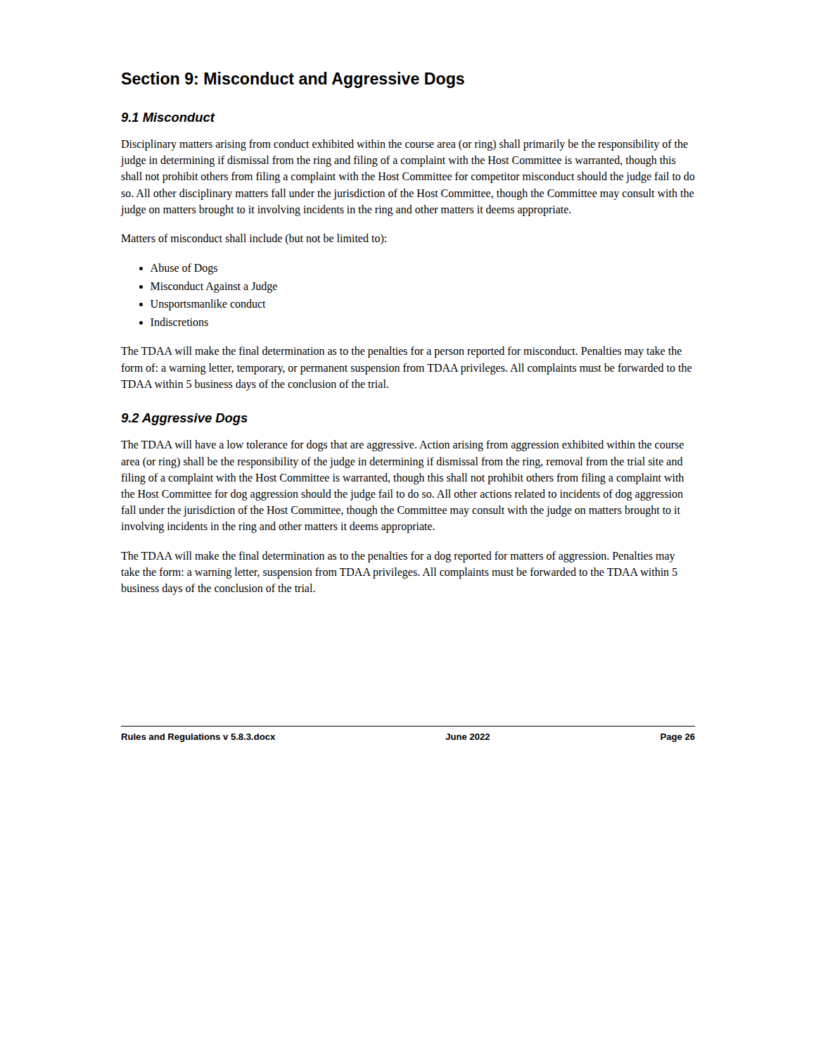Section 9: Misconduct and Aggressive Dogs
9.1 Misconduct
Disciplinary matters arising from conduct exhibited within the course area (or ring) shall primarily be the responsibility of the judge in determining if dismissal from the ring and filing of a complaint with the Host Committee is warranted, though this shall not prohibit others from filing a complaint with the Host Committee for competitor misconduct should the judge fail to do so. All other disciplinary matters fall under the jurisdiction of the Host Committee, though the Committee may consult with the judge on matters brought to it involving incidents in the ring and other matters it deems appropriate.
Matters of misconduct shall include (but not be limited to):
Abuse of Dogs
Misconduct Against a Judge
Unsportsmanlike conduct
Indiscretions
The TDAA will make the final determination as to the penalties for a person reported for misconduct. Penalties may take the form of: a warning letter, temporary, or permanent suspension from TDAA privileges. All complaints must be forwarded to the TDAA within 5 business days of the conclusion of the trial.
9.2 Aggressive Dogs
The TDAA will have a low tolerance for dogs that are aggressive. Action arising from aggression exhibited within the course area (or ring) shall be the responsibility of the judge in determining if dismissal from the ring, removal from the trial site and filing of a complaint with the Host Committee is warranted, though this shall not prohibit others from filing a complaint with the Host Committee for dog aggression should the judge fail to do so. All other actions related to incidents of dog aggression fall under the jurisdiction of the Host Committee, though the Committee may consult with the judge on matters brought to it involving incidents in the ring and other matters it deems appropriate.
The TDAA will make the final determination as to the penalties for a dog reported for matters of aggression. Penalties may take the form: a warning letter, suspension from TDAA privileges. All complaints must be forwarded to the TDAA within 5 business days of the conclusion of the trial.
Rules and Regulations v 5.8.3.docx June 2022 Page 26